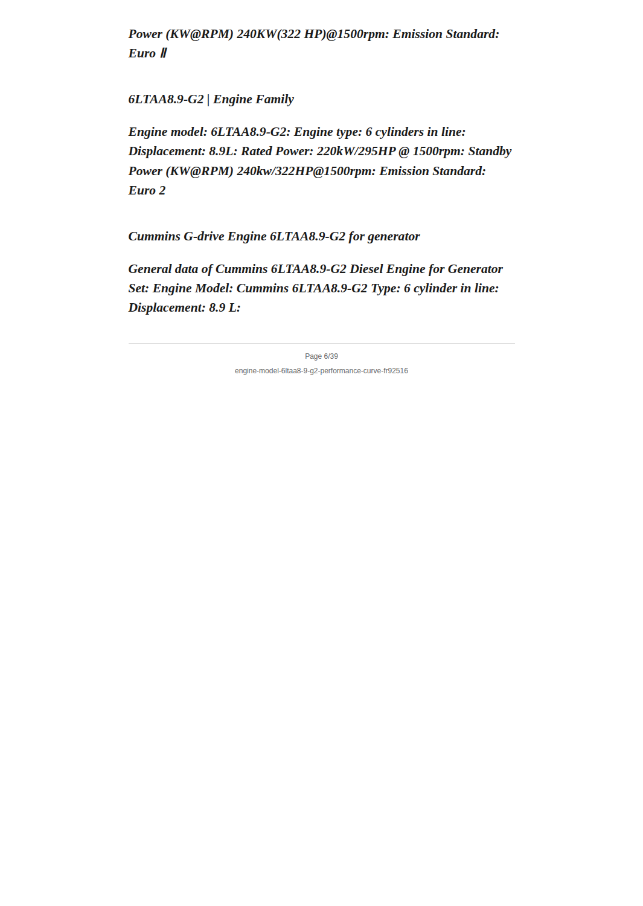Power (KW@RPM) 240KW(322 HP)@1500rpm: Emission Standard: Euro Ⅱ
6LTAA8.9-G2 | Engine Family
Engine model: 6LTAA8.9-G2: Engine type: 6 cylinders in line: Displacement: 8.9L: Rated Power: 220kW/295HP @ 1500rpm: Standby Power (KW@RPM) 240kw/322HP@1500rpm: Emission Standard: Euro 2
Cummins G-drive Engine 6LTAA8.9-G2 for generator
General data of Cummins 6LTAA8.9-G2 Diesel Engine for Generator Set: Engine Model: Cummins 6LTAA8.9-G2 Type: 6 cylinder in line: Displacement: 8.9 L:
Page 6/39 engine-model-6ltaa8-9-g2-performance-curve-fr92516